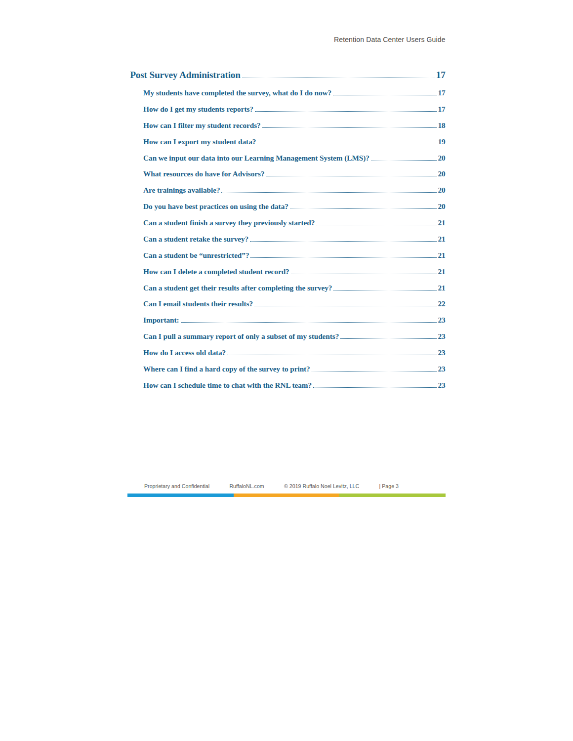Retention Data Center Users Guide
Post Survey Administration 17
My students have completed the survey, what do I do now? 17
How do I get my students reports? 17
How can I filter my student records? 18
How can I export my student data? 19
Can we input our data into our Learning Management System (LMS)? 20
What resources do have for Advisors? 20
Are trainings available? 20
Do you have best practices on using the data? 20
Can a student finish a survey they previously started? 21
Can a student retake the survey? 21
Can a student be “unrestricted”? 21
How can I delete a completed student record? 21
Can a student get their results after completing the survey? 21
Can I email students their results? 22
Important: 23
Can I pull a summary report of only a subset of my students? 23
How do I access old data? 23
Where can I find a hard copy of the survey to print? 23
How can I schedule time to chat with the RNL team? 23
Proprietary and Confidential RuffaloNL.com © 2019 Ruffalo Noel Levitz, LLC | Page 3